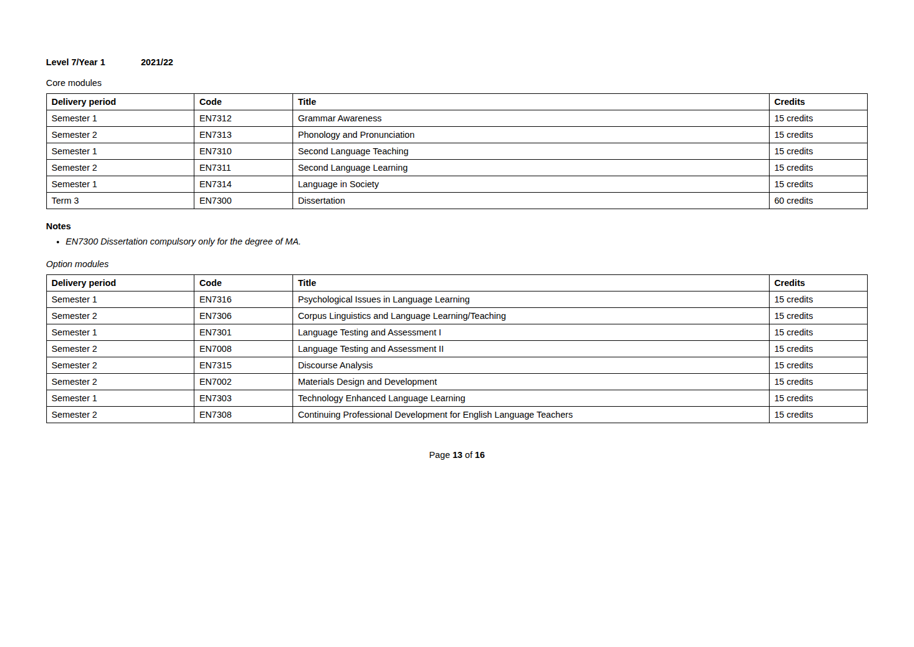Level 7/Year 12021/22
Core modules
| Delivery period | Code | Title | Credits |
| --- | --- | --- | --- |
| Semester 1 | EN7312 | Grammar Awareness | 15 credits |
| Semester 2 | EN7313 | Phonology and Pronunciation | 15 credits |
| Semester 1 | EN7310 | Second Language Teaching | 15 credits |
| Semester 2 | EN7311 | Second Language Learning | 15 credits |
| Semester 1 | EN7314 | Language in Society | 15 credits |
| Term 3 | EN7300 | Dissertation | 60 credits |
Notes
EN7300 Dissertation compulsory only for the degree of MA.
Option modules
| Delivery period | Code | Title | Credits |
| --- | --- | --- | --- |
| Semester 1 | EN7316 | Psychological Issues in Language Learning | 15 credits |
| Semester 2 | EN7306 | Corpus Linguistics and Language Learning/Teaching | 15 credits |
| Semester 1 | EN7301 | Language Testing and Assessment I | 15 credits |
| Semester 2 | EN7008 | Language Testing and Assessment II | 15 credits |
| Semester 2 | EN7315 | Discourse Analysis | 15 credits |
| Semester 2 | EN7002 | Materials Design and Development | 15 credits |
| Semester 1 | EN7303 | Technology Enhanced Language Learning | 15 credits |
| Semester 2 | EN7308 | Continuing Professional Development for English Language Teachers | 15 credits |
Page 13 of 16